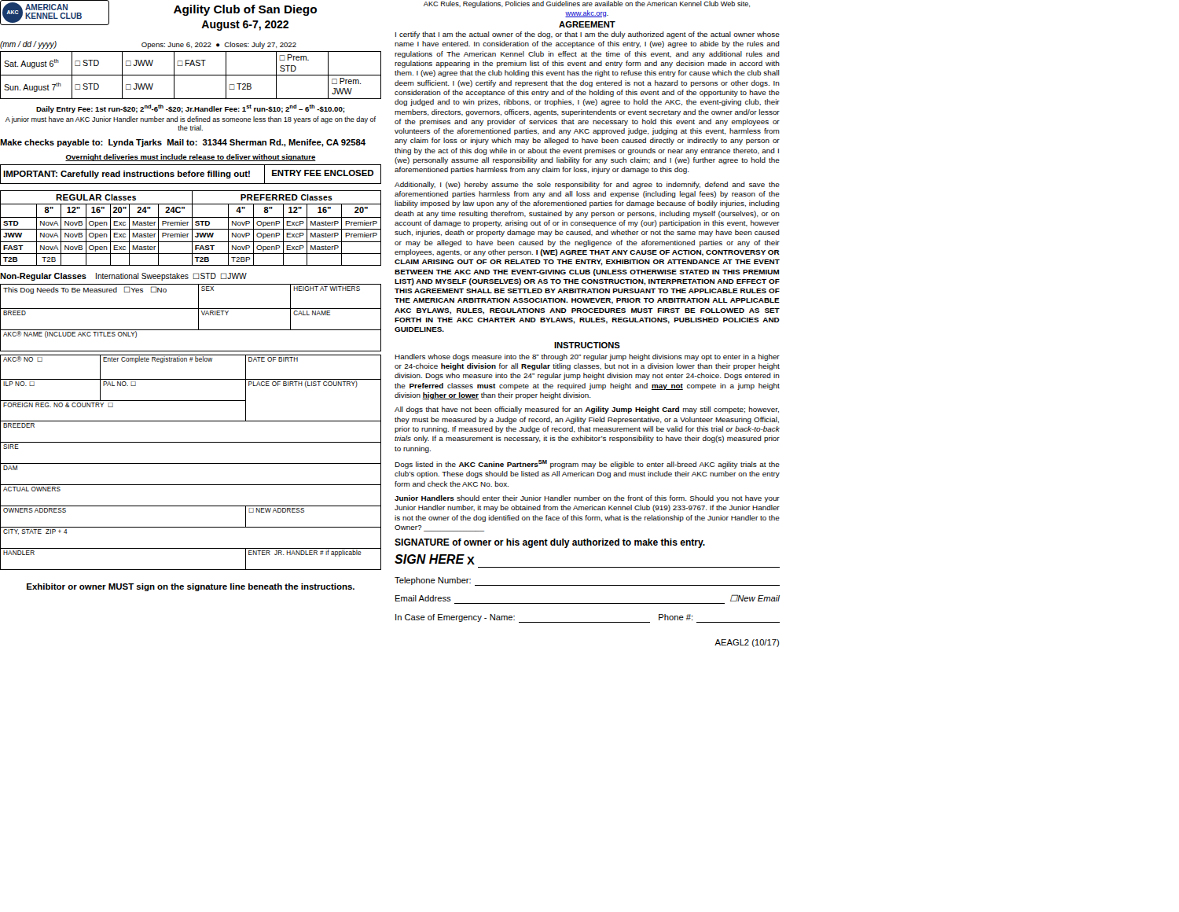AKC
AMERICAN
KENNEL CLUB
Agility Club of San Diego
August 6-7, 2022
(mm / dd / yyyy) Opens: June 6, 2022 ● Closes: July 27, 2022
| Sat. August 6 th | □ STD | □ JWW | □ FAST | | □ Prem. STD | |
| Sun. August 7 th | □ STD | □ JWW | | □ T2B | | □ Prem. JWW |
Daily Entry Fee: 1st run-$20; 2nd-6th -$20; Jr.Handler Fee: 1st run-$10; 2nd – 6th -$10.00;
A junior must have an AKC Junior Handler number and is defined as someone less than 18 years of age on the day of the trial.
Make checks payable to: Lynda Tjarks Mail to: 31344 Sherman Rd., Menifee, CA 92584
Overnight deliveries must include release to deliver without signature
IMPORTANT: Carefully read instructions before filling out!
ENTRY FEE ENCLOSED
| REGULAR Classes | PREFERRED Classes |
| | 8” | 12” | 16” | 20” | 24” | 24C” | | 4” | 8” | 12” | 16” | 20” |
| STD | NovA | NovB | Open | Exc | Master | Premier | STD | NovP | OpenP | ExcP | MasterP | PremierP |
| JWW | NovA | NovB | Open | Exc | Master | Premier | JWW | NovP | OpenP | ExcP | MasterP | PremierP |
| FAST | NovA | NovB | Open | Exc | Master | | FAST | NovP | OpenP | ExcP | MasterP | |
| T2B | T2B | | | | | | T2B | T2BP | | | | |
Non-Regular Classes International Sweepstakes ☐STD ☐JWW
| This Dog Needs To Be Measured ☐Yes ☐No | SEX | HEIGHT AT WITHERS |
| BREED | VARIETY | CALL NAME |
| AKC® NAME (INCLUDE AKC TITLES ONLY) |
| AKC® NO ☐ | Enter Complete Registration # below | DATE OF BIRTH |
| ILP NO. ☐ | PAL NO. ☐ | PLACE OF BIRTH (LIST COUNTRY) |
| FOREIGN REG. NO & COUNTRY ☐ |
| BREEDER |
| SIRE |
| DAM |
| ACTUAL OWNERS |
| OWNERS ADDRESS | ☐ NEW ADDRESS |
| CITY, STATE ZIP + 4 |
| HANDLER | ENTER JR. HANDLER # if applicable |
Exhibitor or owner MUST sign on the signature line beneath the instructions.
AKC Rules, Regulations, Policies and Guidelines are available on the American Kennel Club Web site,
www.akc.org.
AGREEMENT
I certify that I am the actual owner of the dog, or that I am the duly authorized agent of the actual owner whose name I have entered. In consideration of the acceptance of this entry, I (we) agree to abide by the rules and regulations of The American Kennel Club in effect at the time of this event, and any additional rules and regulations appearing in the premium list of this event and entry form and any decision made in accord with them. I (we) agree that the club holding this event has the right to refuse this entry for cause which the club shall deem sufficient. I (we) certify and represent that the dog entered is not a hazard to persons or other dogs. In consideration of the acceptance of this entry and of the holding of this event and of the opportunity to have the dog judged and to win prizes, ribbons, or trophies, I (we) agree to hold the AKC, the event-giving club, their members, directors, governors, officers, agents, superintendents or event secretary and the owner and/or lessor of the premises and any provider of services that are necessary to hold this event and any employees or volunteers of the aforementioned parties, and any AKC approved judge, judging at this event, harmless from any claim for loss or injury which may be alleged to have been caused directly or indirectly to any person or thing by the act of this dog while in or about the event premises or grounds or near any entrance thereto, and I (we) personally assume all responsibility and liability for any such claim; and I (we) further agree to hold the aforementioned parties harmless from any claim for loss, injury or damage to this dog.
Additionally, I (we) hereby assume the sole responsibility for and agree to indemnify, defend and save the aforementioned parties harmless from any and all loss and expense (including legal fees) by reason of the liability imposed by law upon any of the aforementioned parties for damage because of bodily injuries, including death at any time resulting therefrom, sustained by any person or persons, including myself (ourselves), or on account of damage to property, arising out of or in consequence of my (our) participation in this event, however such, injuries, death or property damage may be caused, and whether or not the same may have been caused or may be alleged to have been caused by the negligence of the aforementioned parties or any of their employees, agents, or any other person. I (WE) AGREE THAT ANY CAUSE OF ACTION, CONTROVERSY OR CLAIM ARISING OUT OF OR RELATED TO THE ENTRY, EXHIBITION OR ATTENDANCE AT THE EVENT BETWEEN THE AKC AND THE EVENT-GIVING CLUB (UNLESS OTHERWISE STATED IN THIS PREMIUM LIST) AND MYSELF (OURSELVES) OR AS TO THE CONSTRUCTION, INTERPRETATION AND EFFECT OF THIS AGREEMENT SHALL BE SETTLED BY ARBITRATION PURSUANT TO THE APPLICABLE RULES OF THE AMERICAN ARBITRATION ASSOCIATION. HOWEVER, PRIOR TO ARBITRATION ALL APPLICABLE AKC BYLAWS, RULES, REGULATIONS AND PROCEDURES MUST FIRST BE FOLLOWED AS SET FORTH IN THE AKC CHARTER AND BYLAWS, RULES, REGULATIONS, PUBLISHED POLICIES AND GUIDELINES.
INSTRUCTIONS
Handlers whose dogs measure into the 8” through 20” regular jump height divisions may opt to enter in a higher or 24-choice height division for all Regular titling classes, but not in a division lower than their proper height division. Dogs who measure into the 24” regular jump height division may not enter 24-choice. Dogs entered in the Preferred classes must compete at the required jump height and may not compete in a jump height division higher or lower than their proper height division.
All dogs that have not been officially measured for an Agility Jump Height Card may still compete; however, they must be measured by a Judge of record, an Agility Field Representative, or a Volunteer Measuring Official, prior to running. If measured by the Judge of record, that measurement will be valid for this trial or back-to-back trials only. If a measurement is necessary, it is the exhibitor’s responsibility to have their dog(s) measured prior to running.
Dogs listed in the AKC Canine PartnersSM program may be eligible to enter all-breed AKC agility trials at the club’s option. These dogs should be listed as All American Dog and must include their AKC number on the entry form and check the AKC No. box.
Junior Handlers should enter their Junior Handler number on the front of this form. Should you not have your Junior Handler number, it may be obtained from the American Kennel Club (919) 233-9767. If the Junior Handler is not the owner of the dog identified on the face of this form, what is the relationship of the Junior Handler to the Owner? ______________
SIGNATURE of owner or his agent duly authorized to make this entry.
SIGN HERE X
Telephone Number:
Email Address ☐New Email
In Case of Emergency - Name: Phone #:
AEAGL2 (10/17)